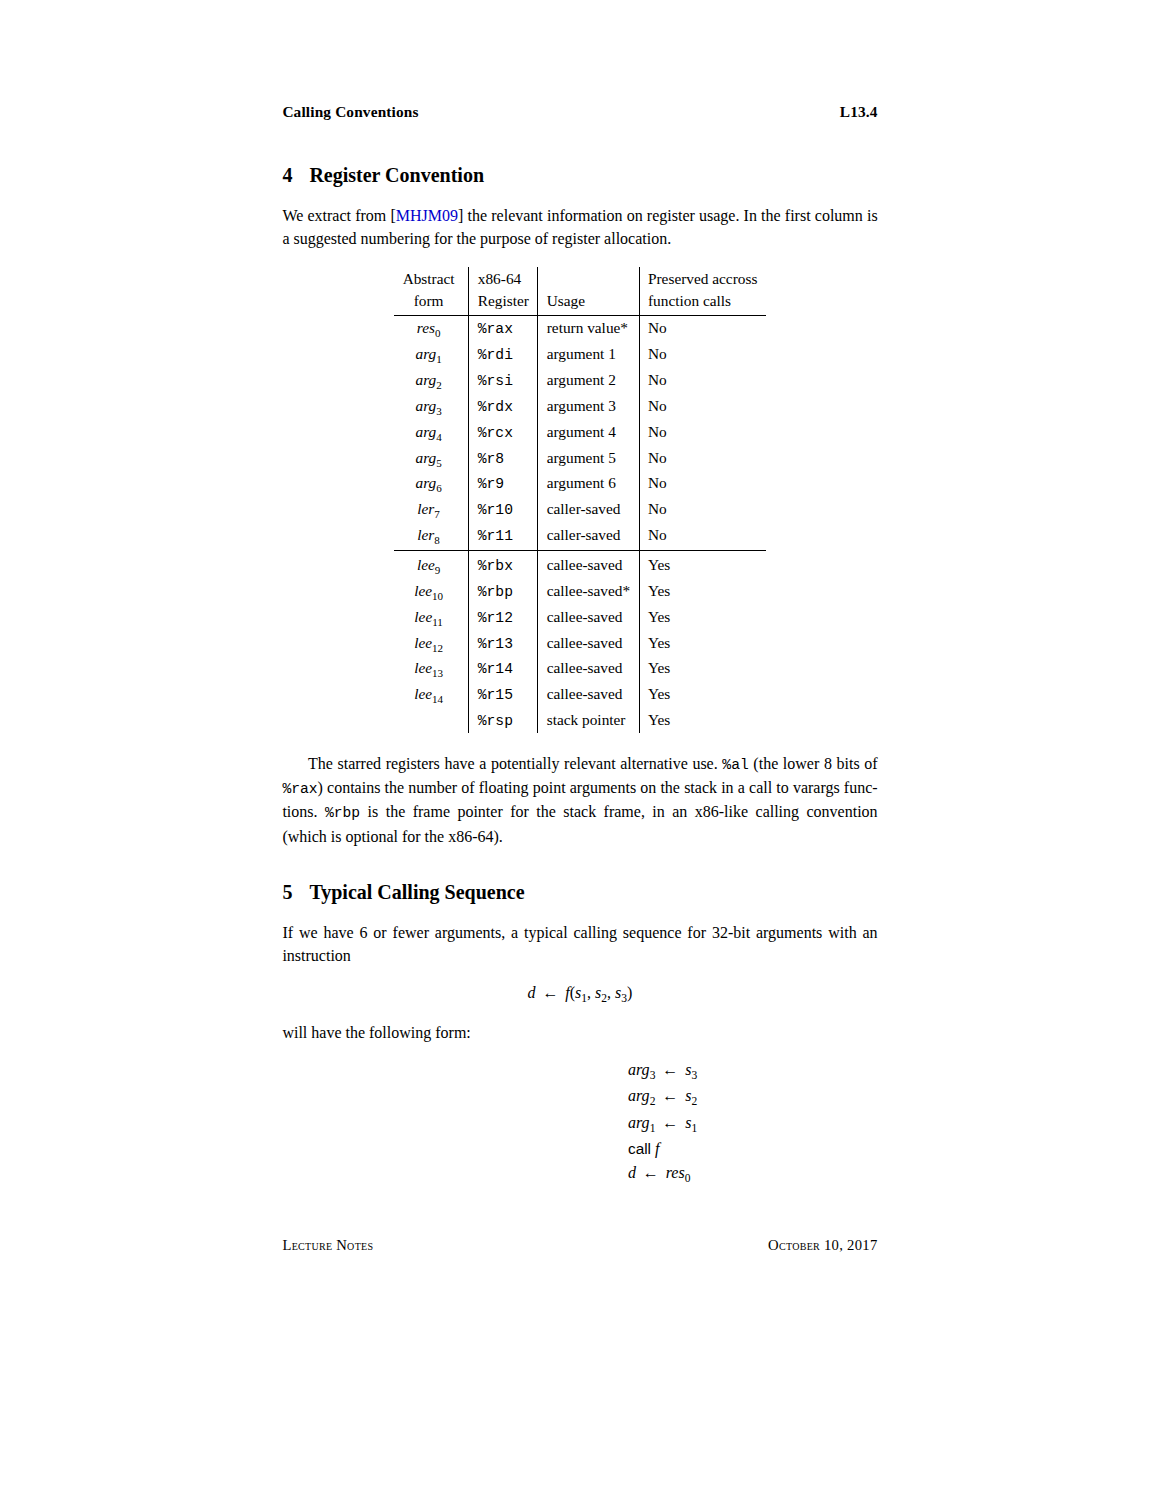Calling Conventions L13.4
4 Register Convention
We extract from [MHJM09] the relevant information on register usage. In the first column is a suggested numbering for the purpose of register allocation.
| Abstract | x86-64 | | Preserved accross |
| form | Register | Usage | function calls |
| res 0 | %rax | return value * | No |
| arg 1 | %rdi | argument 1 | No |
| arg 2 | %rsi | argument 2 | No |
| arg 3 | %rdx | argument 3 | No |
| arg 4 | %rcx | argument 4 | No |
| arg 5 | %r8 | argument 5 | No |
| arg 6 | %r9 | argument 6 | No |
| ler 7 | %r10 | caller-saved | No |
| ler 8 | %r11 | caller-saved | No |
| lee 9 | %rbx | callee-saved | Yes |
| lee 10 | %rbp | callee-saved * | Yes |
| lee 11 | %r12 | callee-saved | Yes |
| lee 12 | %r13 | callee-saved | Yes |
| lee 13 | %r14 | callee-saved | Yes |
| lee 14 | %r15 | callee-saved | Yes |
| | %rsp | stack pointer | Yes |
The starred registers have a potentially relevant alternative use. %al (the lower 8 bits of %rax) contains the number of floating point arguments on the stack in a call to varargs functions. %rbp is the frame pointer for the stack frame, in an x86-like calling convention (which is optional for the x86-64).
5 Typical Calling Sequence
If we have 6 or fewer arguments, a typical calling sequence for 32-bit arguments with an instruction
d ← f(s1, s2, s3)
will have the following form:
arg3 ← s3
arg2 ← s2
arg1 ← s1
call f
d ← res0
Lecture Notes October 10, 2017